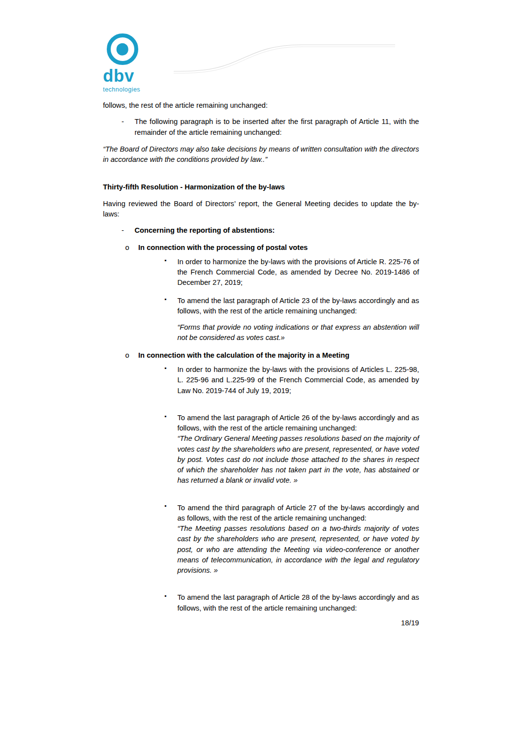dbv
technologies
follows, the rest of the article remaining unchanged:
The following paragraph is to be inserted after the first paragraph of Article 11, with the remainder of the article remaining unchanged:
“The Board of Directors may also take decisions by means of written consultation with the directors in accordance with the conditions provided by law..”
Thirty-fifth Resolution - Harmonization of the by-laws
Having reviewed the Board of Directors’ report, the General Meeting decides to update the by-laws:
Concerning the reporting of abstentions:
In connection with the processing of postal votes
In order to harmonize the by-laws with the provisions of Article R. 225-76 of the French Commercial Code, as amended by Decree No. 2019-1486 of December 27, 2019;
To amend the last paragraph of Article 23 of the by-laws accordingly and as follows, with the rest of the article remaining unchanged:
“Forms that provide no voting indications or that express an abstention will not be considered as votes cast.»
In connection with the calculation of the majority in a Meeting
In order to harmonize the by-laws with the provisions of Articles L. 225-98, L. 225-96 and L.225-99 of the French Commercial Code, as amended by Law No. 2019-744 of July 19, 2019;
To amend the last paragraph of Article 26 of the by-laws accordingly and as follows, with the rest of the article remaining unchanged:
“The Ordinary General Meeting passes resolutions based on the majority of votes cast by the shareholders who are present, represented, or have voted by post. Votes cast do not include those attached to the shares in respect of which the shareholder has not taken part in the vote, has abstained or has returned a blank or invalid vote. »
To amend the third paragraph of Article 27 of the by-laws accordingly and as follows, with the rest of the article remaining unchanged:
“The Meeting passes resolutions based on a two-thirds majority of votes cast by the shareholders who are present, represented, or have voted by post, or who are attending the Meeting via video-conference or another means of telecommunication, in accordance with the legal and regulatory provisions. »
To amend the last paragraph of Article 28 of the by-laws accordingly and as follows, with the rest of the article remaining unchanged:
18/19